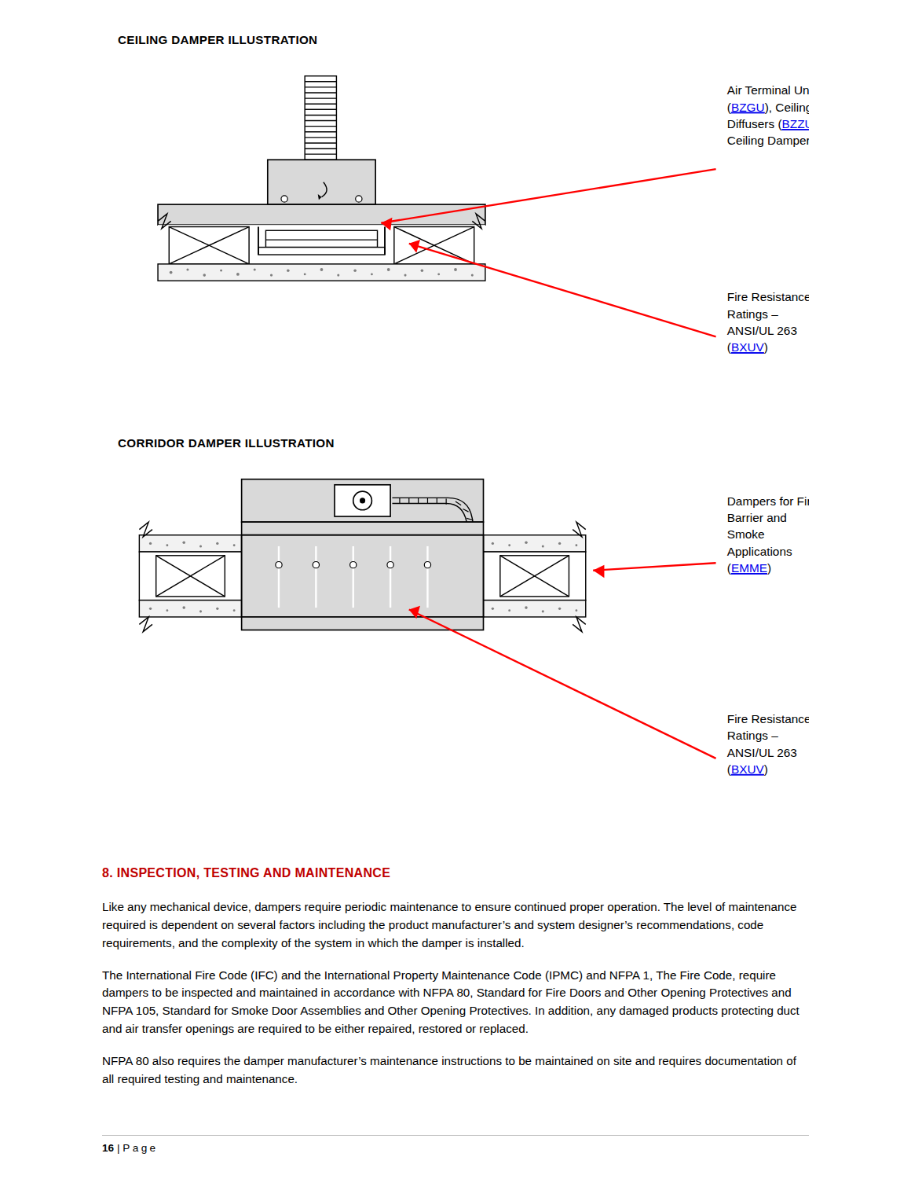CEILING DAMPER ILLUSTRATION
Ceiling damper illustration Cross-section drawing of a ceiling assembly showing an air terminal unit / ceiling air diffuser or ceiling damper penetrating a fire-rated ceiling, with callouts to UL categories BZGU, BZZU, CABS and BXUV. Air Terminal Units (BZGU), Ceiling Air Diffusers (BZZU) or Ceiling Damper (CABS) Fire Resistance Ratings – ANSI/UL 263 (BXUV)
CORRIDOR DAMPER ILLUSTRATION
Corridor damper illustration Cross-section drawing of a corridor damper installed in a fire-rated ceiling assembly, with an actuator and flexible conduit, and callouts to UL categories EMME and BXUV. Dampers for Fire Barrier and Smoke Applications (EMME) Fire Resistance Ratings – ANSI/UL 263 (BXUV)
8. INSPECTION, TESTING AND MAINTENANCE
Like any mechanical device, dampers require periodic maintenance to ensure continued proper operation. The level of maintenance required is dependent on several factors including the product manufacturer’s and system designer’s recommendations, code requirements, and the complexity of the system in which the damper is installed.
The International Fire Code (IFC) and the International Property Maintenance Code (IPMC) and NFPA 1, The Fire Code, require dampers to be inspected and maintained in accordance with NFPA 80, Standard for Fire Doors and Other Opening Protectives and NFPA 105, Standard for Smoke Door Assemblies and Other Opening Protectives. In addition, any damaged products protecting duct and air transfer openings are required to be either repaired, restored or replaced.
NFPA 80 also requires the damper manufacturer’s maintenance instructions to be maintained on site and requires documentation of all required testing and maintenance.
16 | Page